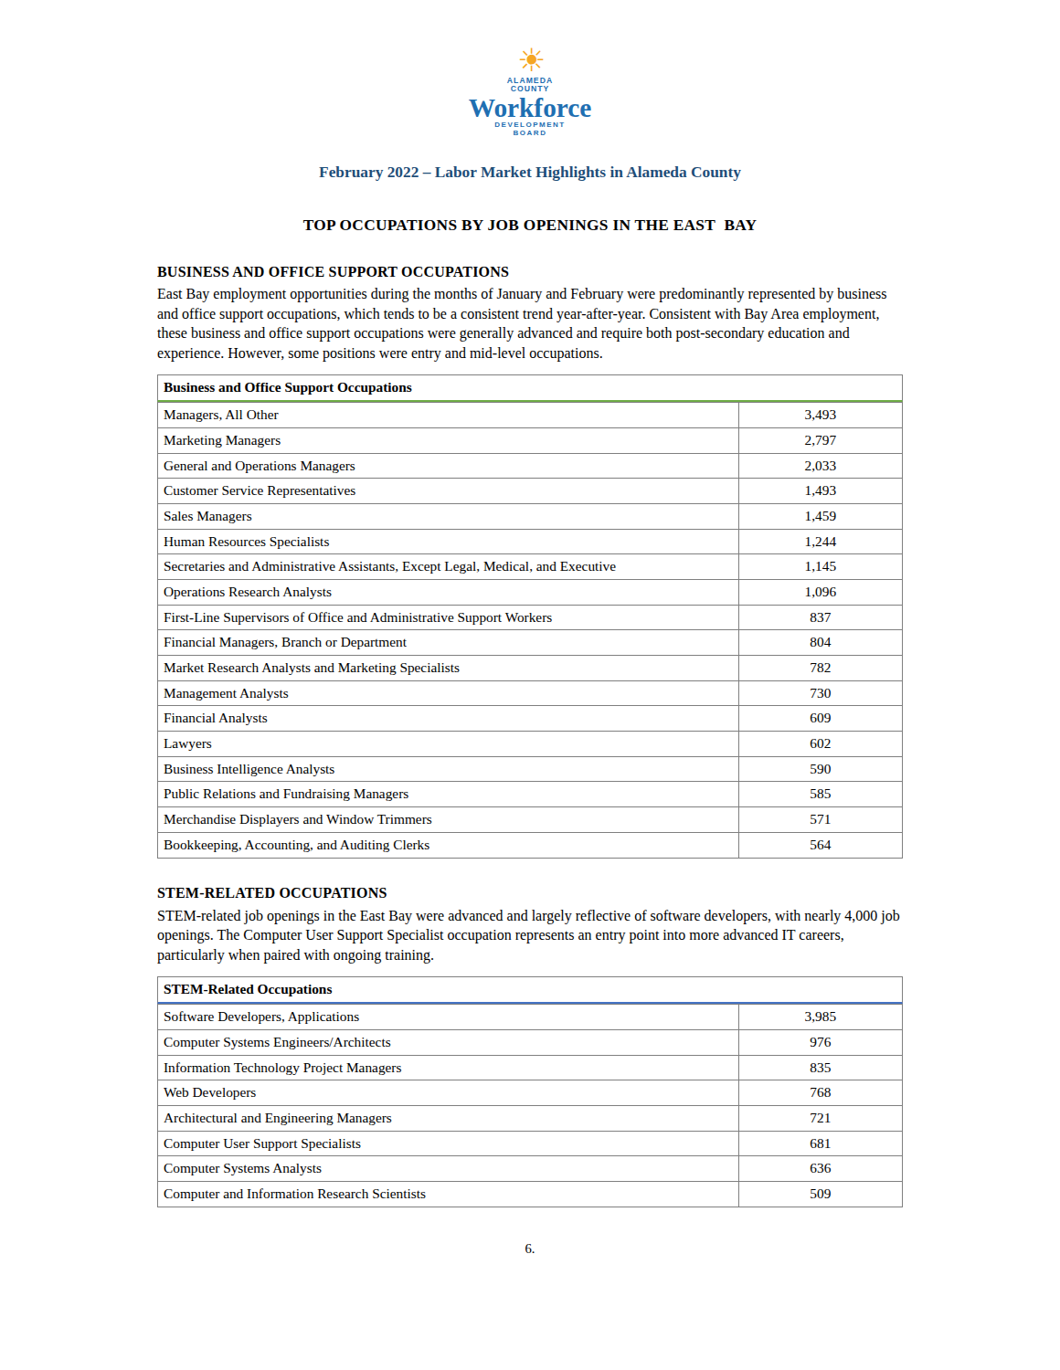☀
ALAMEDA
COUNTY
Workforce
DEVELOPMENT
BOARD
February 2022 – Labor Market Highlights in Alameda County
TOP OCCUPATIONS BY JOB OPENINGS IN THE EAST BAY
BUSINESS AND OFFICE SUPPORT OCCUPATIONS
East Bay employment opportunities during the months of January and February were predominantly represented by business and office support occupations, which tends to be a consistent trend year-after-year. Consistent with Bay Area employment, these business and office support occupations were generally advanced and require both post-secondary education and experience. However, some positions were entry and mid-level occupations.
Business and Office Support Occupations
| Managers, All Other | 3,493 |
| Marketing Managers | 2,797 |
| General and Operations Managers | 2,033 |
| Customer Service Representatives | 1,493 |
| Sales Managers | 1,459 |
| Human Resources Specialists | 1,244 |
| Secretaries and Administrative Assistants, Except Legal, Medical, and Executive | 1,145 |
| Operations Research Analysts | 1,096 |
| First-Line Supervisors of Office and Administrative Support Workers | 837 |
| Financial Managers, Branch or Department | 804 |
| Market Research Analysts and Marketing Specialists | 782 |
| Management Analysts | 730 |
| Financial Analysts | 609 |
| Lawyers | 602 |
| Business Intelligence Analysts | 590 |
| Public Relations and Fundraising Managers | 585 |
| Merchandise Displayers and Window Trimmers | 571 |
| Bookkeeping, Accounting, and Auditing Clerks | 564 |
STEM-RELATED OCCUPATIONS
STEM-related job openings in the East Bay were advanced and largely reflective of software developers, with nearly 4,000 job openings. The Computer User Support Specialist occupation represents an entry point into more advanced IT careers, particularly when paired with ongoing training.
STEM-Related Occupations
| Software Developers, Applications | 3,985 |
| Computer Systems Engineers/Architects | 976 |
| Information Technology Project Managers | 835 |
| Web Developers | 768 |
| Architectural and Engineering Managers | 721 |
| Computer User Support Specialists | 681 |
| Computer Systems Analysts | 636 |
| Computer and Information Research Scientists | 509 |
6.